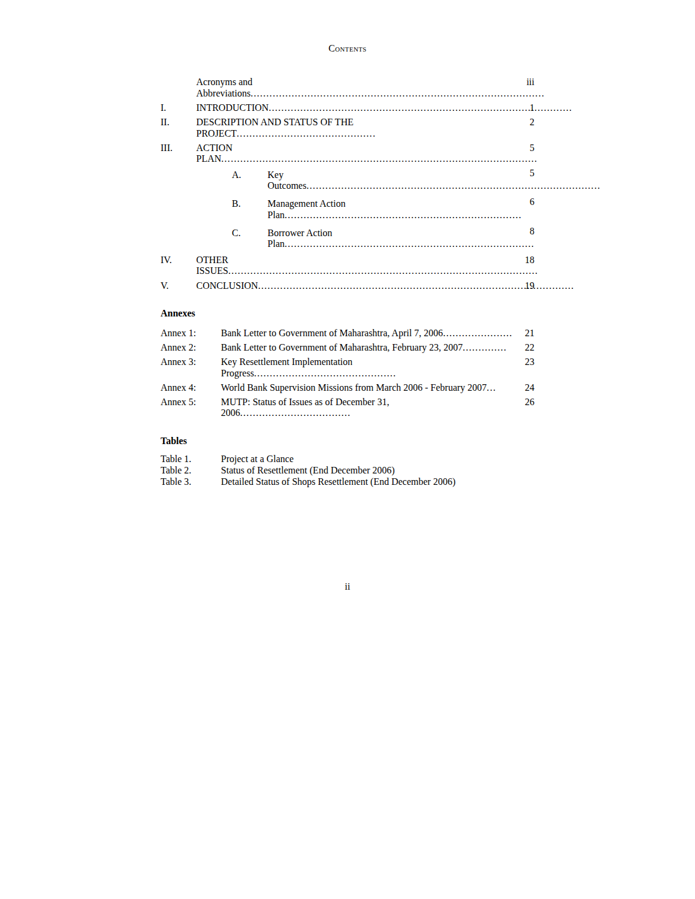Contents
| | Acronyms and Abbreviations ............................................................................................. | iii |
| I. | INTRODUCTION ................................................................................................ | 1 |
| II. | DESCRIPTION AND STATUS OF THE PROJECT ............................................ | 2 |
| III. | ACTION PLAN .................................................................................................... | 5 |
| | / A. / Key Outcomes ............................................................................................. / | 5 |
| | / B. / Management Action Plan ........................................................................... / | 6 |
| | / C. / Borrower Action Plan ............................................................................... / | 8 |
| IV. | OTHER ISSUES .................................................................................................. | 18 |
| V. | CONCLUSION .................................................................................................... | 19 |
Annexes
| Annex 1: | Bank Letter to Government of Maharashtra, April 7, 2006 ...................... | 21 |
| Annex 2: | Bank Letter to Government of Maharashtra, February 23, 2007 .............. | 22 |
| Annex 3: | Key Resettlement Implementation Progress ............................................. | 23 |
| Annex 4: | World Bank Supervision Missions from March 2006 - February 2007 ... | 24 |
| Annex 5: | MUTP: Status of Issues as of December 31, 2006 ................................... | 26 |
Tables
| Table 1. | Project at a Glance |
| Table 2. | Status of Resettlement (End December 2006) |
| Table 3. | Detailed Status of Shops Resettlement (End December 2006) |
ii